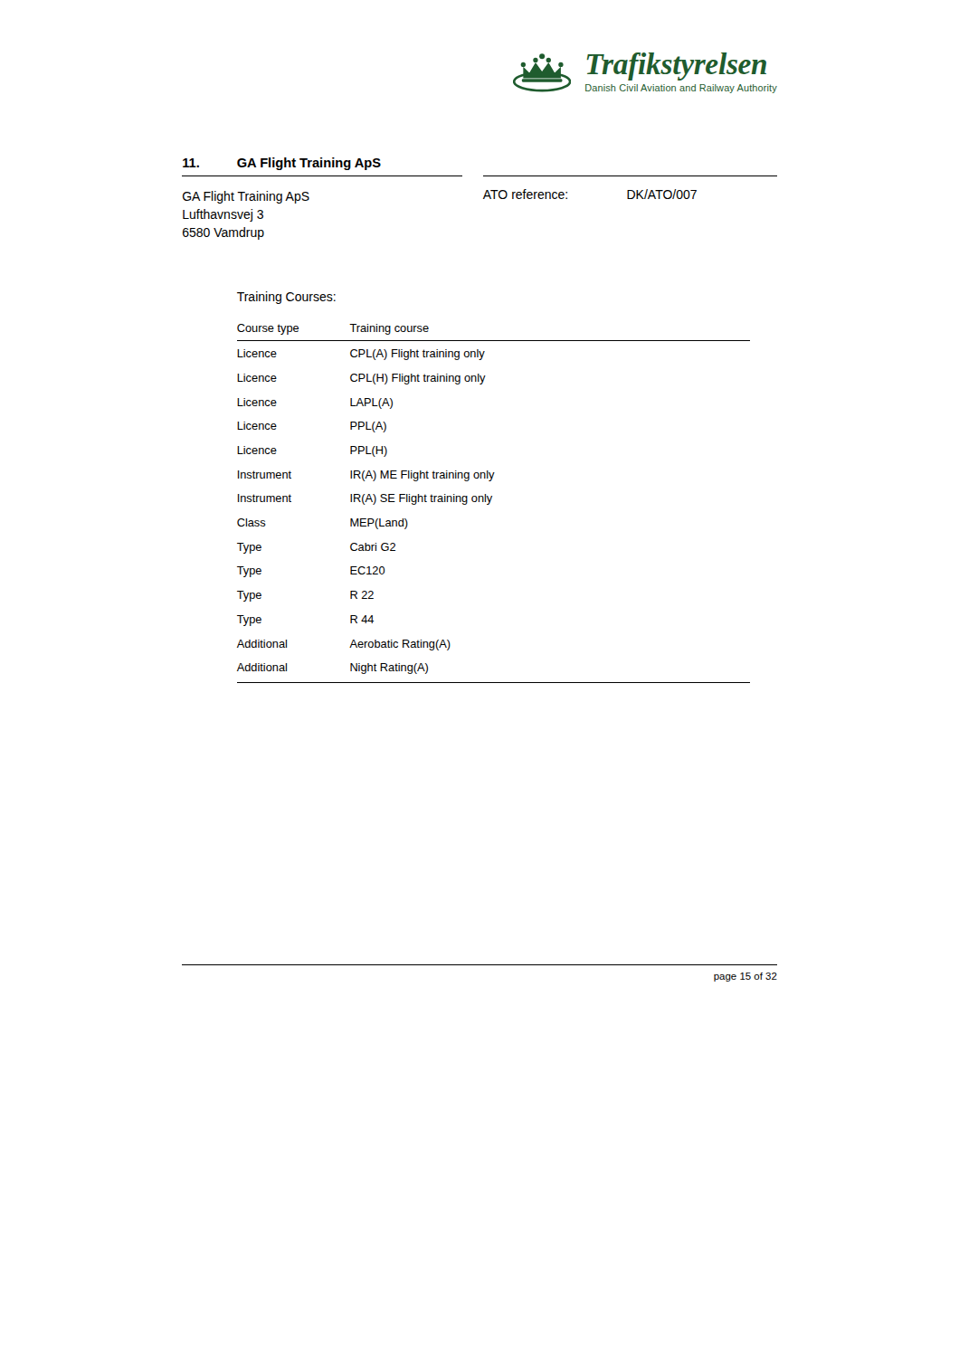Trafikstyrelsen
Danish Civil Aviation and Railway Authority
11. GA Flight Training ApS
GA Flight Training ApS
Lufthavnsvej 3
6580 Vamdrup
ATO reference: DK/ATO/007
Training Courses:
| Course type | Training course |
| --- | --- |
| Licence | CPL(A) Flight training only |
| Licence | CPL(H) Flight training only |
| Licence | LAPL(A) |
| Licence | PPL(A) |
| Licence | PPL(H) |
| Instrument | IR(A) ME Flight training only |
| Instrument | IR(A) SE Flight training only |
| Class | MEP(Land) |
| Type | Cabri G2 |
| Type | EC120 |
| Type | R 22 |
| Type | R 44 |
| Additional | Aerobatic Rating(A) |
| Additional | Night Rating(A) |
page 15 of 32